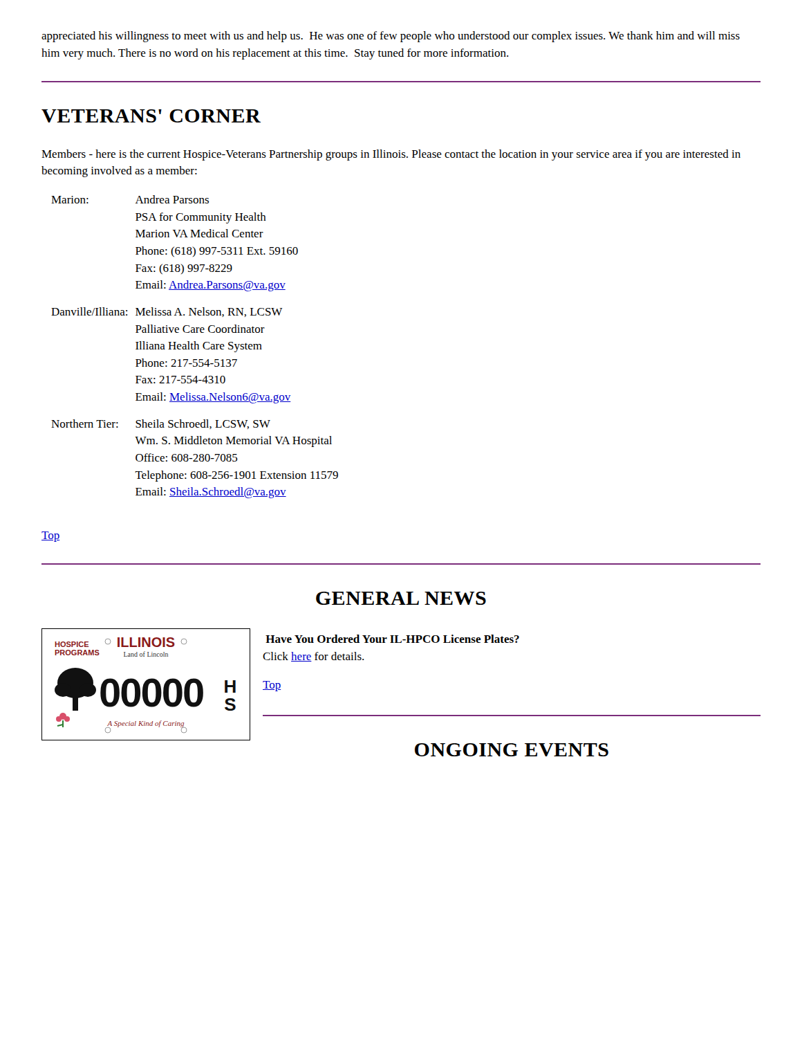appreciated his willingness to meet with us and help us. He was one of few people who understood our complex issues. We thank him and will miss him very much. There is no word on his replacement at this time. Stay tuned for more information.
VETERANS' CORNER
Members - here is the current Hospice-Veterans Partnership groups in Illinois. Please contact the location in your service area if you are interested in becoming involved as a member:
| Marion: | Andrea Parsons PSA for Community Health Marion VA Medical Center Phone: (618) 997-5311 Ext. 59160 Fax: (618) 997-8229 Email: Andrea.Parsons@va.gov |
| Danville/Illiana: | Melissa A. Nelson, RN, LCSW Palliative Care Coordinator Illiana Health Care System Phone: 217-554-5137 Fax: 217-554-4310 Email: Melissa.Nelson6@va.gov |
| Northern Tier: | Sheila Schroedl, LCSW, SW Wm. S. Middleton Memorial VA Hospital Office: 608-280-7085 Telephone: 608-256-1901 Extension 11579 Email: Sheila.Schroedl@va.gov |
Top
GENERAL NEWS
HOSPICE PROGRAMS ILLINOIS Land of Lincoln 00000 H S A Special Kind of Caring
Have You Ordered Your IL-HPCO License Plates?
Click here for details.
Top
ONGOING EVENTS